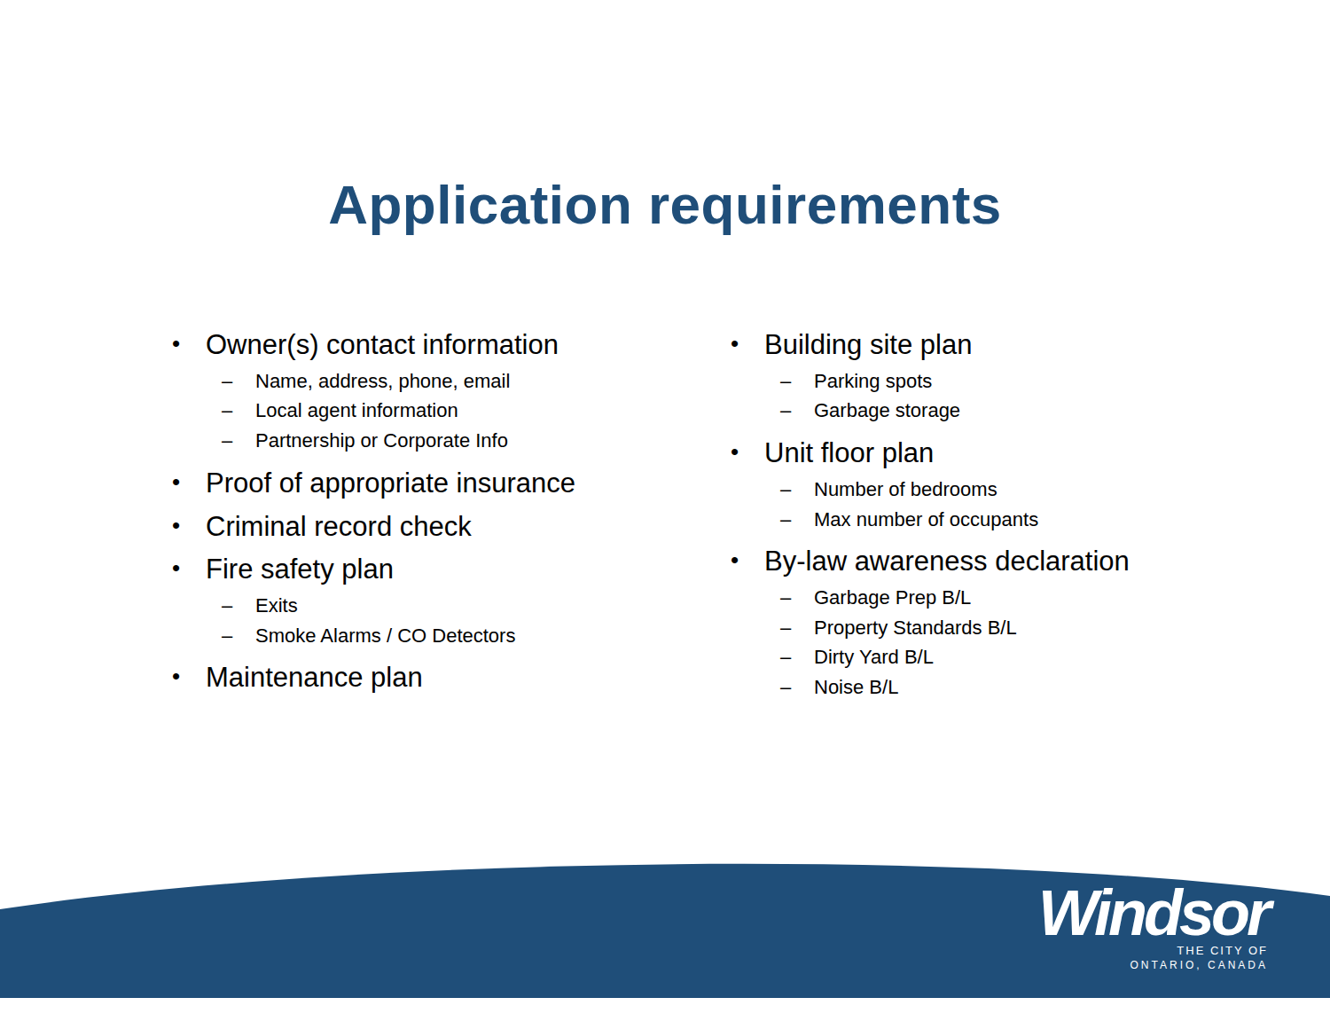Application requirements
Owner(s) contact information
Name, address, phone, email
Local agent information
Partnership or Corporate Info
Proof of appropriate insurance
Criminal record check
Fire safety plan
Exits
Smoke Alarms / CO Detectors
Maintenance plan
Building site plan
Parking spots
Garbage storage
Unit floor plan
Number of bedrooms
Max number of occupants
By-law awareness declaration
Garbage Prep B/L
Property Standards B/L
Dirty Yard B/L
Noise B/L
Windsor
THE CITY OF
ONTARIO, CANADA